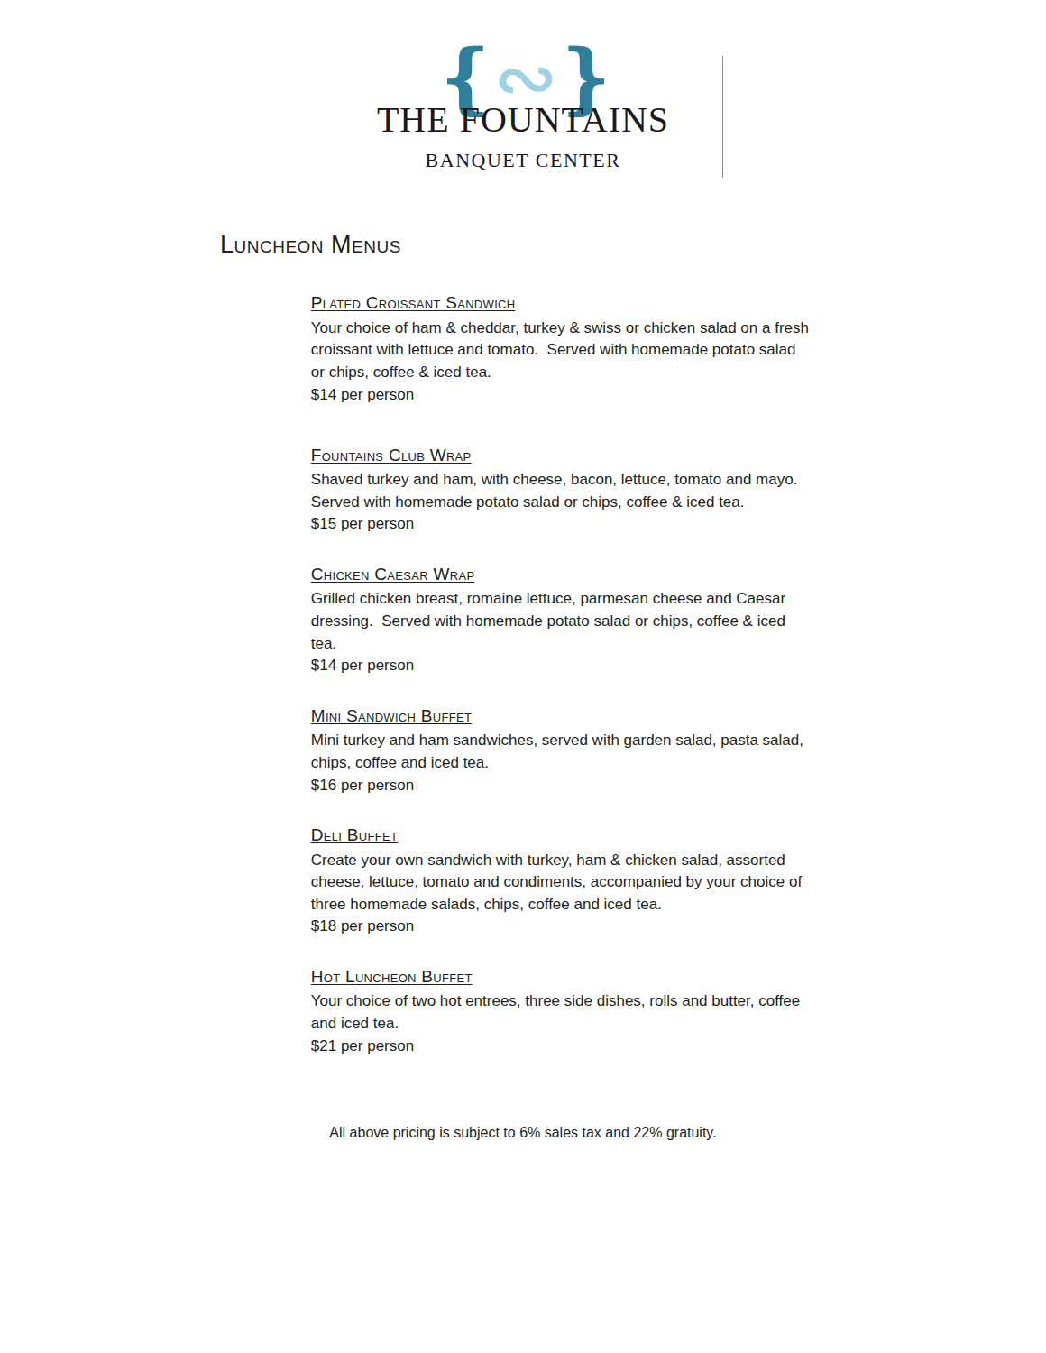❴∾❵
The Fountains
Banquet Center
Luncheon Menus
Plated Croissant Sandwich
Your choice of ham & cheddar, turkey & swiss or chicken salad on a fresh croissant with lettuce and tomato. Served with homemade potato salad or chips, coffee & iced tea.
$14 per person
Fountains Club Wrap
Shaved turkey and ham, with cheese, bacon, lettuce, tomato and mayo. Served with homemade potato salad or chips, coffee & iced tea.
$15 per person
Chicken Caesar Wrap
Grilled chicken breast, romaine lettuce, parmesan cheese and Caesar dressing. Served with homemade potato salad or chips, coffee & iced tea.
$14 per person
Mini Sandwich Buffet
Mini turkey and ham sandwiches, served with garden salad, pasta salad, chips, coffee and iced tea.
$16 per person
Deli Buffet
Create your own sandwich with turkey, ham & chicken salad, assorted cheese, lettuce, tomato and condiments, accompanied by your choice of three homemade salads, chips, coffee and iced tea.
$18 per person
Hot Luncheon Buffet
Your choice of two hot entrees, three side dishes, rolls and butter, coffee and iced tea.
$21 per person
All above pricing is subject to 6% sales tax and 22% gratuity.